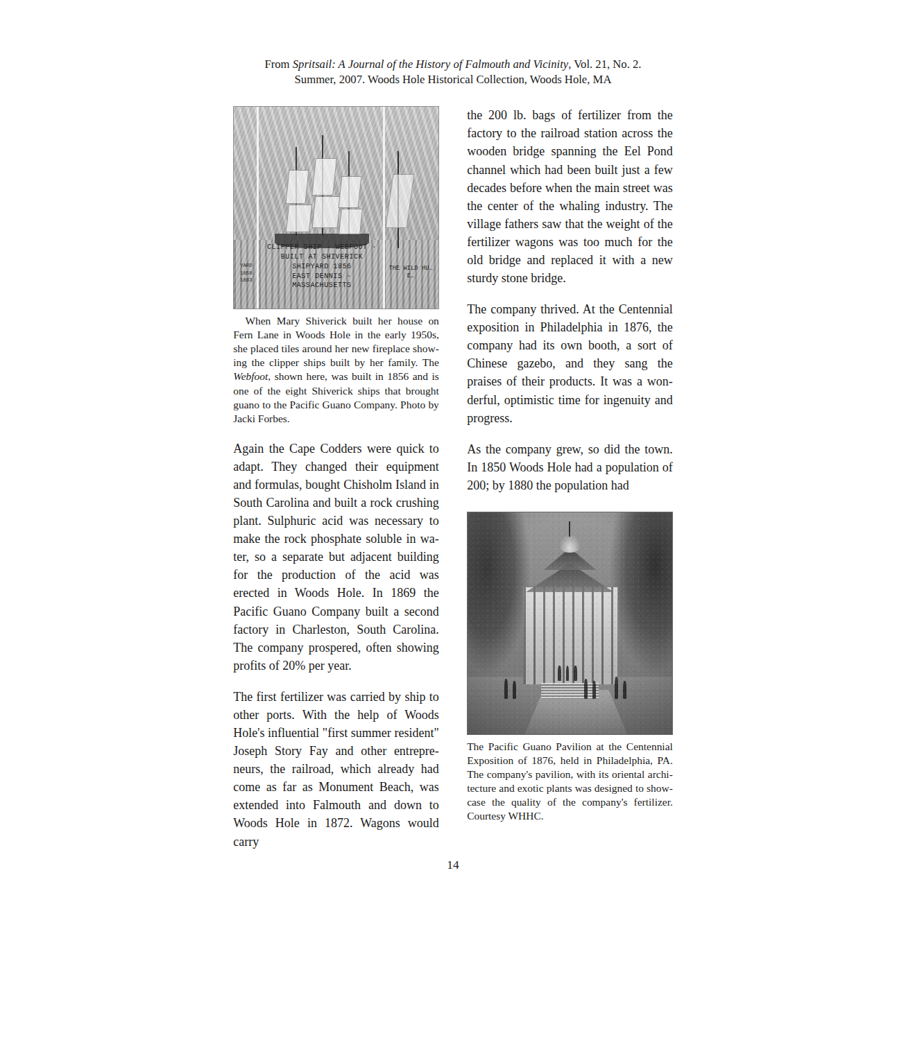From Spritsail: A Journal of the History of Falmouth and Vicinity, Vol. 21, No. 2. Summer, 2007. Woods Hole Historical Collection, Woods Hole, MA
Clipper Ship · Webfoot · Built at Shiverick Shipyard 1856
East Dennis · Massachusetts
The Wild Hu…
E…
Yard 1850 1863
When Mary Shiverick built her house on Fern Lane in Woods Hole in the early 1950s, she placed tiles around her new fireplace showing the clipper ships built by her family. The Webfoot, shown here, was built in 1856 and is one of the eight Shiverick ships that brought guano to the Pacific Guano Company. Photo by Jacki Forbes.
Again the Cape Codders were quick to adapt. They changed their equipment and formulas, bought Chisholm Island in South Carolina and built a rock crushing plant. Sulphuric acid was necessary to make the rock phosphate soluble in water, so a separate but adjacent building for the production of the acid was erected in Woods Hole. In 1869 the Pacific Guano Company built a second factory in Charleston, South Carolina. The company prospered, often showing profits of 20% per year.
The first fertilizer was carried by ship to other ports. With the help of Woods Hole's influential "first summer resident" Joseph Story Fay and other entrepreneurs, the railroad, which already had come as far as Monument Beach, was extended into Falmouth and down to Woods Hole in 1872. Wagons would carry
the 200 lb. bags of fertilizer from the factory to the railroad station across the wooden bridge spanning the Eel Pond channel which had been built just a few decades before when the main street was the center of the whaling industry. The village fathers saw that the weight of the fertilizer wagons was too much for the old bridge and replaced it with a new sturdy stone bridge.
The company thrived. At the Centennial exposition in Philadelphia in 1876, the company had its own booth, a sort of Chinese gazebo, and they sang the praises of their products. It was a wonderful, optimistic time for ingenuity and progress.
As the company grew, so did the town. In 1850 Woods Hole had a population of 200; by 1880 the population had
The Pacific Guano Pavilion at the Centennial Exposition of 1876, held in Philadelphia, PA. The company's pavilion, with its oriental architecture and exotic plants was designed to showcase the quality of the company's fertilizer. Courtesy WHHC.
14